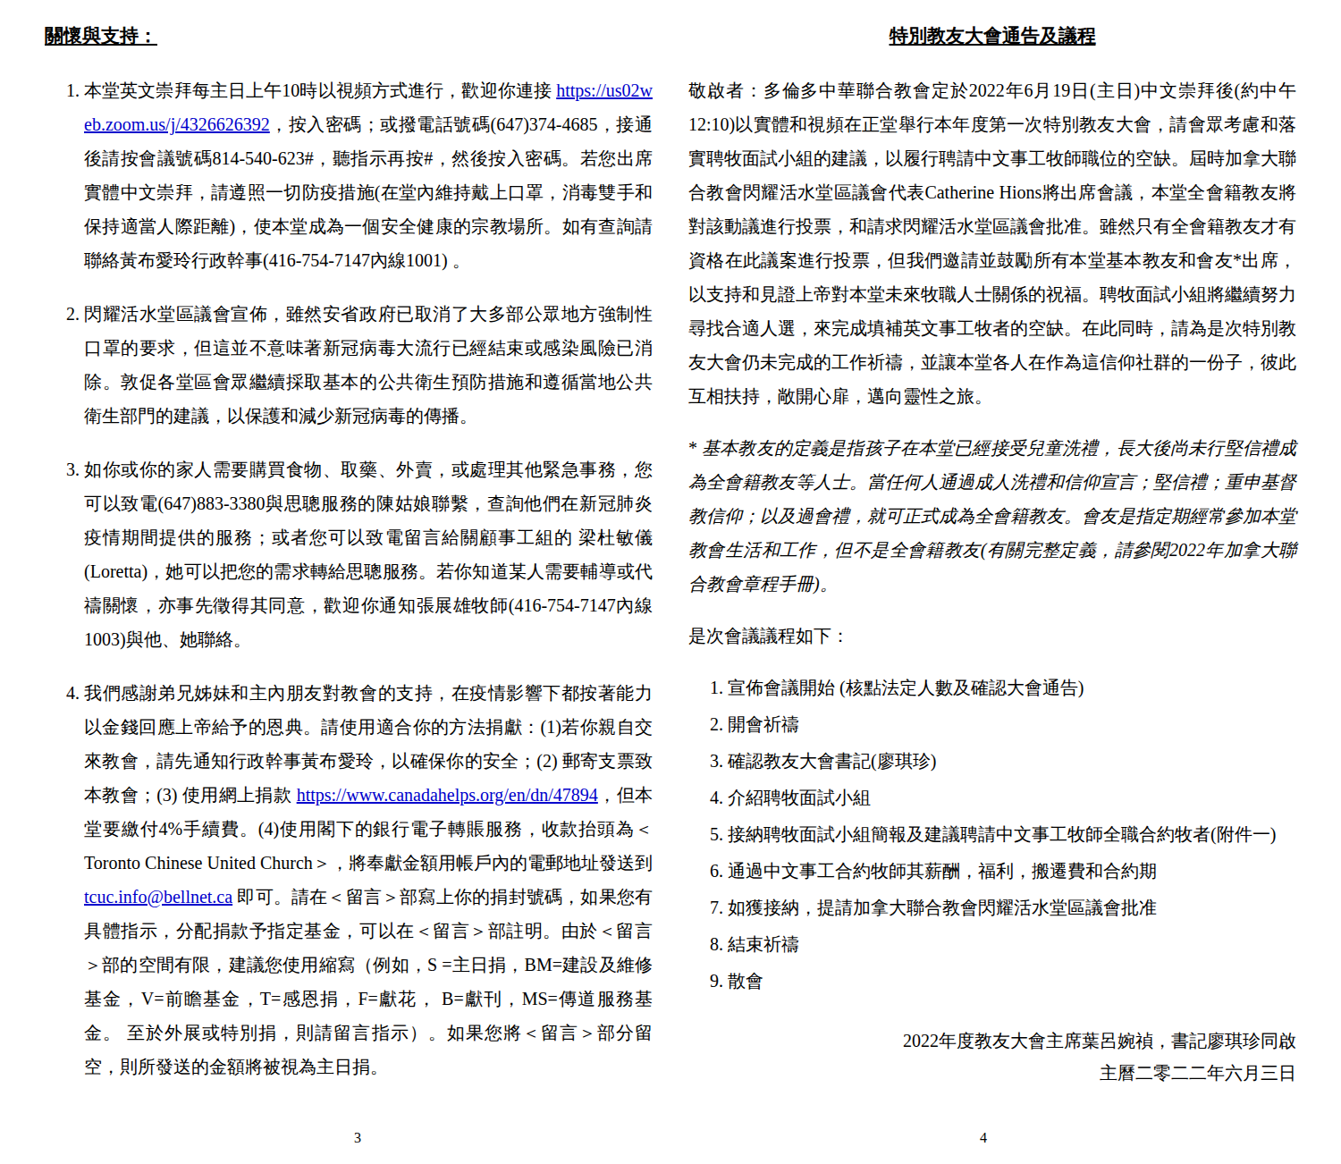關懷與支持：
本堂英文崇拜每主日上午10時以視頻方式進行，歡迎你連接 https://us02web.zoom.us/j/4326626392，按入密碼；或撥電話號碼(647)374-4685，接通後請按會議號碼814-540-623#，聽指示再按#，然後按入密碼。若您出席實體中文崇拜，請遵照一切防疫措施(在堂內維持戴上口罩，消毒雙手和保持適當人際距離)，使本堂成為一個安全健康的宗教場所。如有查詢請聯絡黃布愛玲行政幹事(416-754-7147內線1001) 。
閃耀活水堂區議會宣佈，雖然安省政府已取消了大多部公眾地方強制性口罩的要求，但這並不意味著新冠病毒大流行已經結束或感染風險已消除。敦促各堂區會眾繼續採取基本的公共衛生預防措施和遵循當地公共衛生部門的建議，以保護和減少新冠病毒的傳播。
如你或你的家人需要購買食物、取藥、外賣，或處理其他緊急事務，您可以致電(647)883-3380與思聰服務的陳姑娘聯繫，查詢他們在新冠肺炎疫情期間提供的服務；或者您可以致電留言給關顧事工組的 梁杜敏儀(Loretta)，她可以把您的需求轉給思聰服務。若你知道某人需要輔導或代禱關懷，亦事先徵得其同意，歡迎你通知張展雄牧師(416-754-7147內線1003)與他、她聯絡。
我們感謝弟兄姊妹和主內朋友對教會的支持，在疫情影響下都按著能力以金錢回應上帝給予的恩典。請使用適合你的方法捐獻：(1)若你親自交來教會，請先通知行政幹事黃布愛玲，以確保你的安全；(2) 郵寄支票致本教會；(3) 使用網上捐款 https://www.canadahelps.org/en/dn/47894，但本堂要繳付4%手續費。(4)使用閣下的銀行電子轉賬服務，收款抬頭為＜Toronto Chinese United Church＞，將奉獻金額用帳戶內的電郵地址發送到 tcuc.info@bellnet.ca 即可。請在＜留言＞部寫上你的捐封號碼，如果您有具體指示，分配捐款予指定基金，可以在＜留言＞部註明。由於＜留言＞部的空間有限，建議您使用縮寫（例如，S =主日捐，BM=建設及維修基金，V=前瞻基金，T=感恩捐，F=獻花， B=獻刊，MS=傳道服務基金。 至於外展或特別捐，則請留言指示）。如果您將＜留言＞部分留空，則所發送的金額將被視為主日捐。
特別教友大會通告及議程
敬啟者：多倫多中華聯合教會定於2022年6月19日(主日)中文崇拜後(約中午12:10)以實體和視頻在正堂舉行本年度第一次特別教友大會，請會眾考慮和落實聘牧面試小組的建議，以履行聘請中文事工牧師職位的空缺。屆時加拿大聯合教會閃耀活水堂區議會代表Catherine Hions將出席會議，本堂全會籍教友將對該動議進行投票，和請求閃耀活水堂區議會批准。雖然只有全會籍教友才有資格在此議案進行投票，但我們邀請並鼓勵所有本堂基本教友和會友*出席，以支持和見證上帝對本堂未來牧職人士關係的祝福。聘牧面試小組將繼續努力尋找合適人選，來完成填補英文事工牧者的空缺。在此同時，請為是次特別教友大會仍未完成的工作祈禱，並讓本堂各人在作為這信仰社群的一份子，彼此互相扶持，敞開心扉，邁向靈性之旅。
* 基本教友的定義是指孩子在本堂已經接受兒童洗禮，長大後尚未行堅信禮成為全會籍教友等人士。當任何人通過成人洗禮和信仰宣言；堅信禮；重申基督教信仰；以及過會禮，就可正式成為全會籍教友。會友是指定期經常參加本堂教會生活和工作，但不是全會籍教友(有關完整定義，請參閱2022年加拿大聯合教會章程手冊)。
是次會議議程如下：
宣佈會議開始 (核點法定人數及確認大會通告)
開會祈禱
確認教友大會書記(廖琪珍)
介紹聘牧面試小組
接納聘牧面試小組簡報及建議聘請中文事工牧師全職合約牧者(附件一)
通過中文事工合約牧師其薪酬，福利，搬遷費和合約期
如獲接納，提請加拿大聯合教會閃耀活水堂區議會批准
結束祈禱
散會
2022年度教友大會主席葉呂婉禎，書記廖琪珍同啟
主曆二零二二年六月三日
3
4